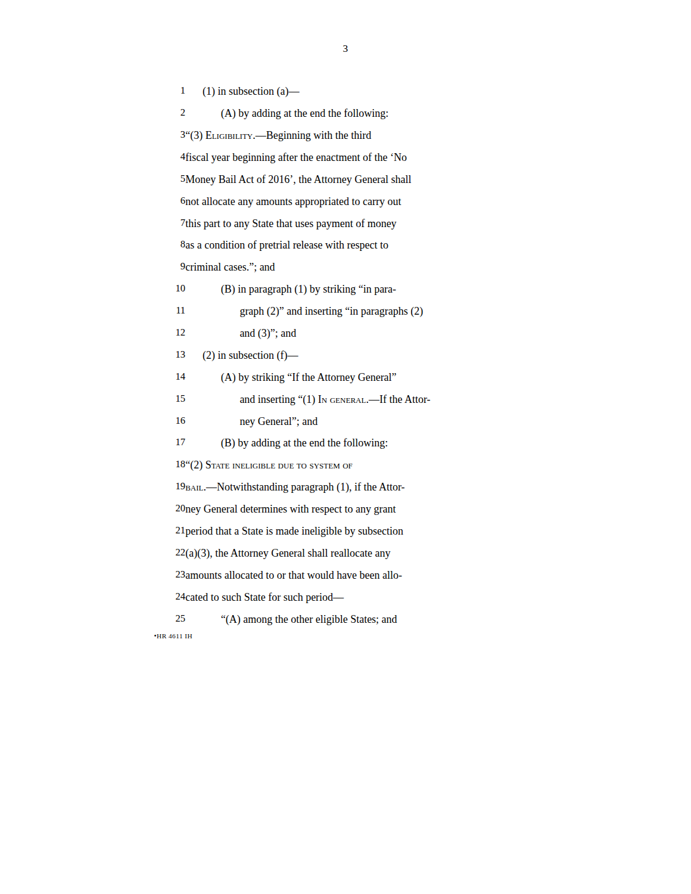3
| 1 | (1) in subsection (a)— |
| 2 | (A) by adding at the end the following: |
| 3 | “(3) Eligibility. —Beginning with the third |
| 4 | fiscal year beginning after the enactment of the ‘No |
| 5 | Money Bail Act of 2016’, the Attorney General shall |
| 6 | not allocate any amounts appropriated to carry out |
| 7 | this part to any State that uses payment of money |
| 8 | as a condition of pretrial release with respect to |
| 9 | criminal cases.”; and |
| 10 | (B) in paragraph (1) by striking “in para- |
| 11 | graph (2)” and inserting “in paragraphs (2) |
| 12 | and (3)”; and |
| 13 | (2) in subsection (f)— |
| 14 | (A) by striking “If the Attorney General” |
| 15 | and inserting “(1) In general. —If the Attor- |
| 16 | ney General”; and |
| 17 | (B) by adding at the end the following: |
| 18 | “(2) State ineligible due to system of |
| 19 | bail. —Notwithstanding paragraph (1), if the Attor- |
| 20 | ney General determines with respect to any grant |
| 21 | period that a State is made ineligible by subsection |
| 22 | (a)(3), the Attorney General shall reallocate any |
| 23 | amounts allocated to or that would have been allo- |
| 24 | cated to such State for such period— |
| 25 | “(A) among the other eligible States; and |
•HR 4611 IH